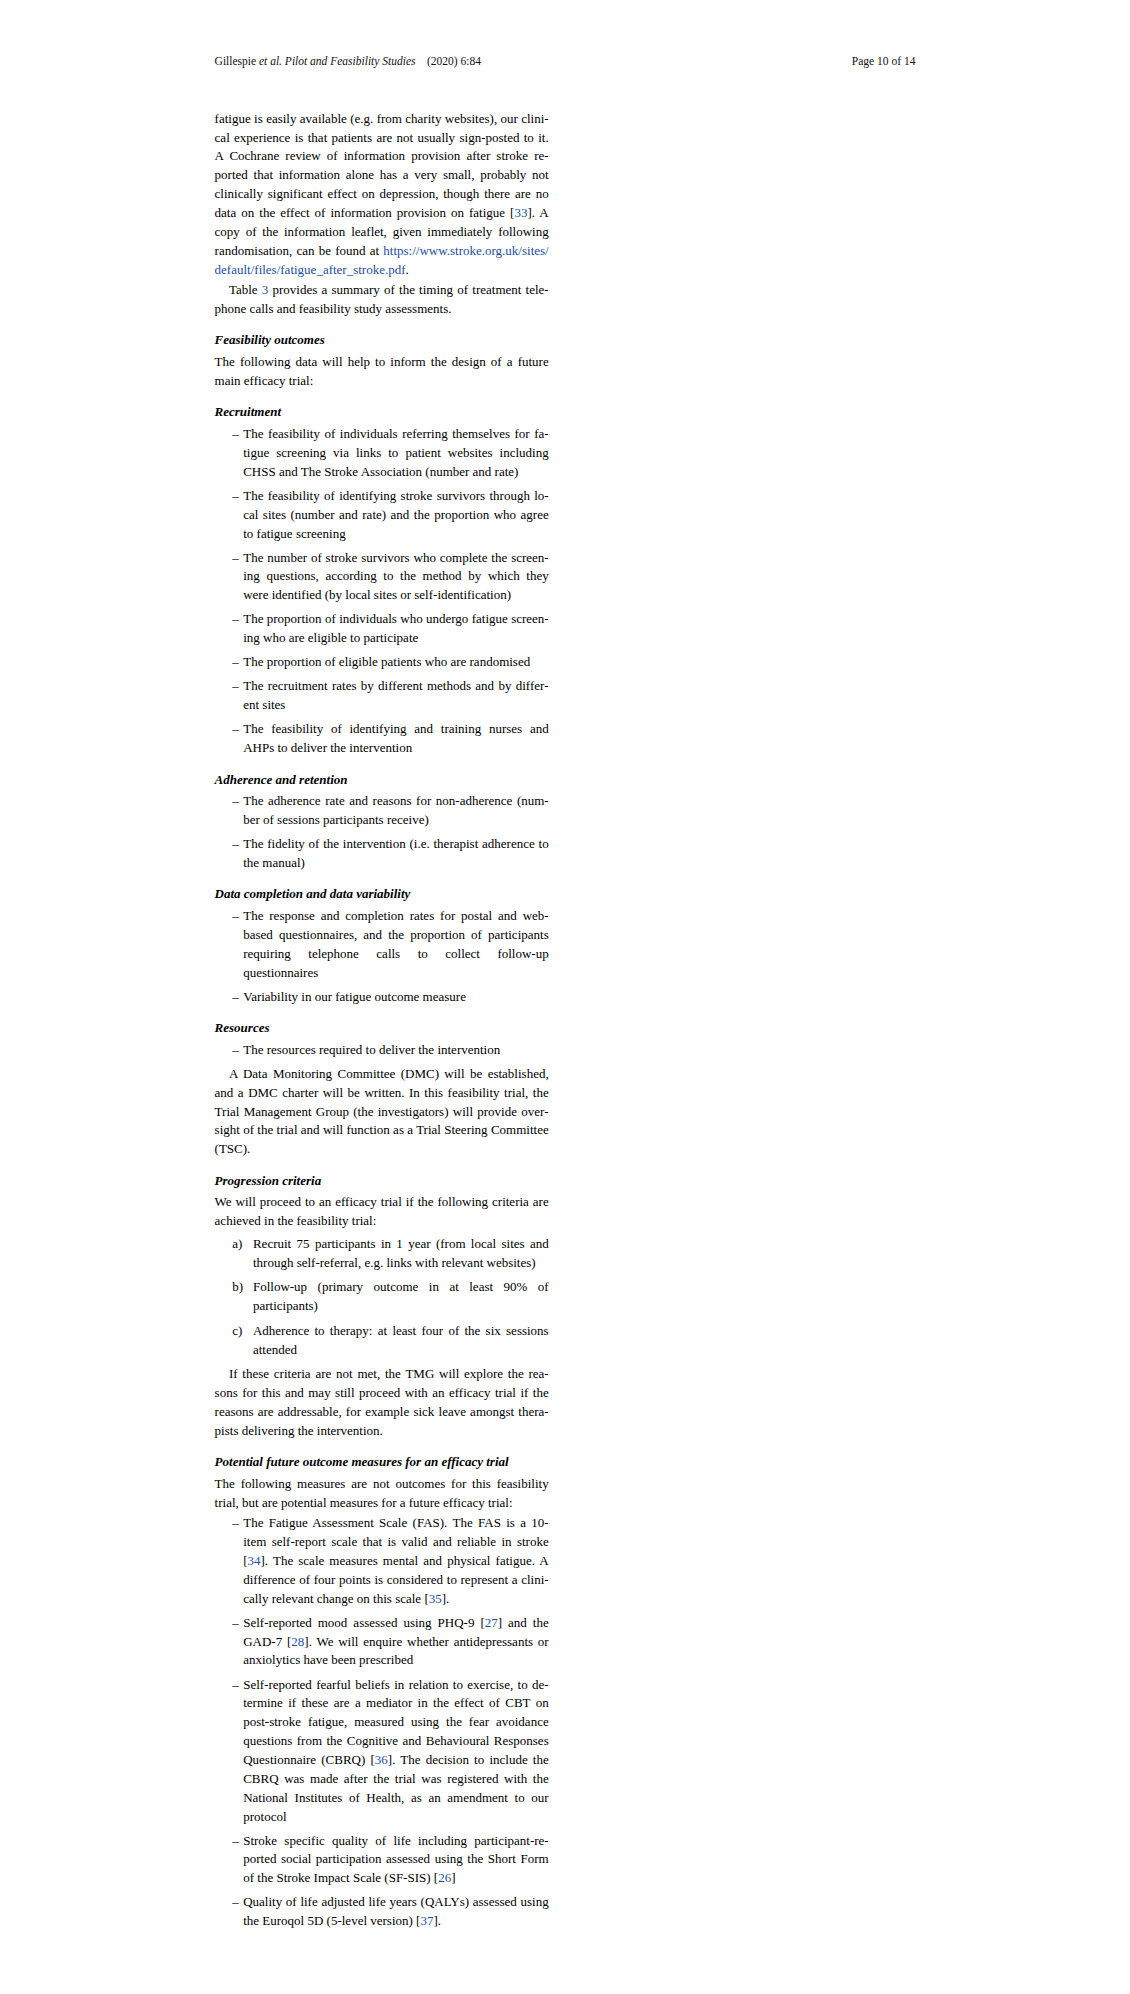Gillespie et al. Pilot and Feasibility Studies (2020) 6:84
Page 10 of 14
fatigue is easily available (e.g. from charity websites), our clinical experience is that patients are not usually sign-posted to it. A Cochrane review of information provision after stroke reported that information alone has a very small, probably not clinically significant effect on depression, though there are no data on the effect of information provision on fatigue [33]. A copy of the information leaflet, given immediately following randomisation, can be found at https://www.stroke.org.uk/sites/default/files/fatigue_after_stroke.pdf.
Table 3 provides a summary of the timing of treatment telephone calls and feasibility study assessments.
Feasibility outcomes
The following data will help to inform the design of a future main efficacy trial:
Recruitment
The feasibility of individuals referring themselves for fatigue screening via links to patient websites including CHSS and The Stroke Association (number and rate)
The feasibility of identifying stroke survivors through local sites (number and rate) and the proportion who agree to fatigue screening
The number of stroke survivors who complete the screening questions, according to the method by which they were identified (by local sites or self-identification)
The proportion of individuals who undergo fatigue screening who are eligible to participate
The proportion of eligible patients who are randomised
The recruitment rates by different methods and by different sites
The feasibility of identifying and training nurses and AHPs to deliver the intervention
Adherence and retention
The adherence rate and reasons for non-adherence (number of sessions participants receive)
The fidelity of the intervention (i.e. therapist adherence to the manual)
Data completion and data variability
The response and completion rates for postal and web-based questionnaires, and the proportion of participants requiring telephone calls to collect follow-up questionnaires
Variability in our fatigue outcome measure
Resources
The resources required to deliver the intervention
A Data Monitoring Committee (DMC) will be established, and a DMC charter will be written. In this feasibility trial, the Trial Management Group (the investigators) will provide oversight of the trial and will function as a Trial Steering Committee (TSC).
Progression criteria
We will proceed to an efficacy trial if the following criteria are achieved in the feasibility trial:
Recruit 75 participants in 1 year (from local sites and through self-referral, e.g. links with relevant websites)
Follow-up (primary outcome in at least 90% of participants)
Adherence to therapy: at least four of the six sessions attended
If these criteria are not met, the TMG will explore the reasons for this and may still proceed with an efficacy trial if the reasons are addressable, for example sick leave amongst therapists delivering the intervention.
Potential future outcome measures for an efficacy trial
The following measures are not outcomes for this feasibility trial, but are potential measures for a future efficacy trial:
The Fatigue Assessment Scale (FAS). The FAS is a 10-item self-report scale that is valid and reliable in stroke [34]. The scale measures mental and physical fatigue. A difference of four points is considered to represent a clinically relevant change on this scale [35].
Self-reported mood assessed using PHQ-9 [27] and the GAD-7 [28]. We will enquire whether antidepressants or anxiolytics have been prescribed
Self-reported fearful beliefs in relation to exercise, to determine if these are a mediator in the effect of CBT on post-stroke fatigue, measured using the fear avoidance questions from the Cognitive and Behavioural Responses Questionnaire (CBRQ) [36]. The decision to include the CBRQ was made after the trial was registered with the National Institutes of Health, as an amendment to our protocol
Stroke specific quality of life including participant-reported social participation assessed using the Short Form of the Stroke Impact Scale (SF-SIS) [26]
Quality of life adjusted life years (QALYs) assessed using the Euroqol 5D (5-level version) [37].